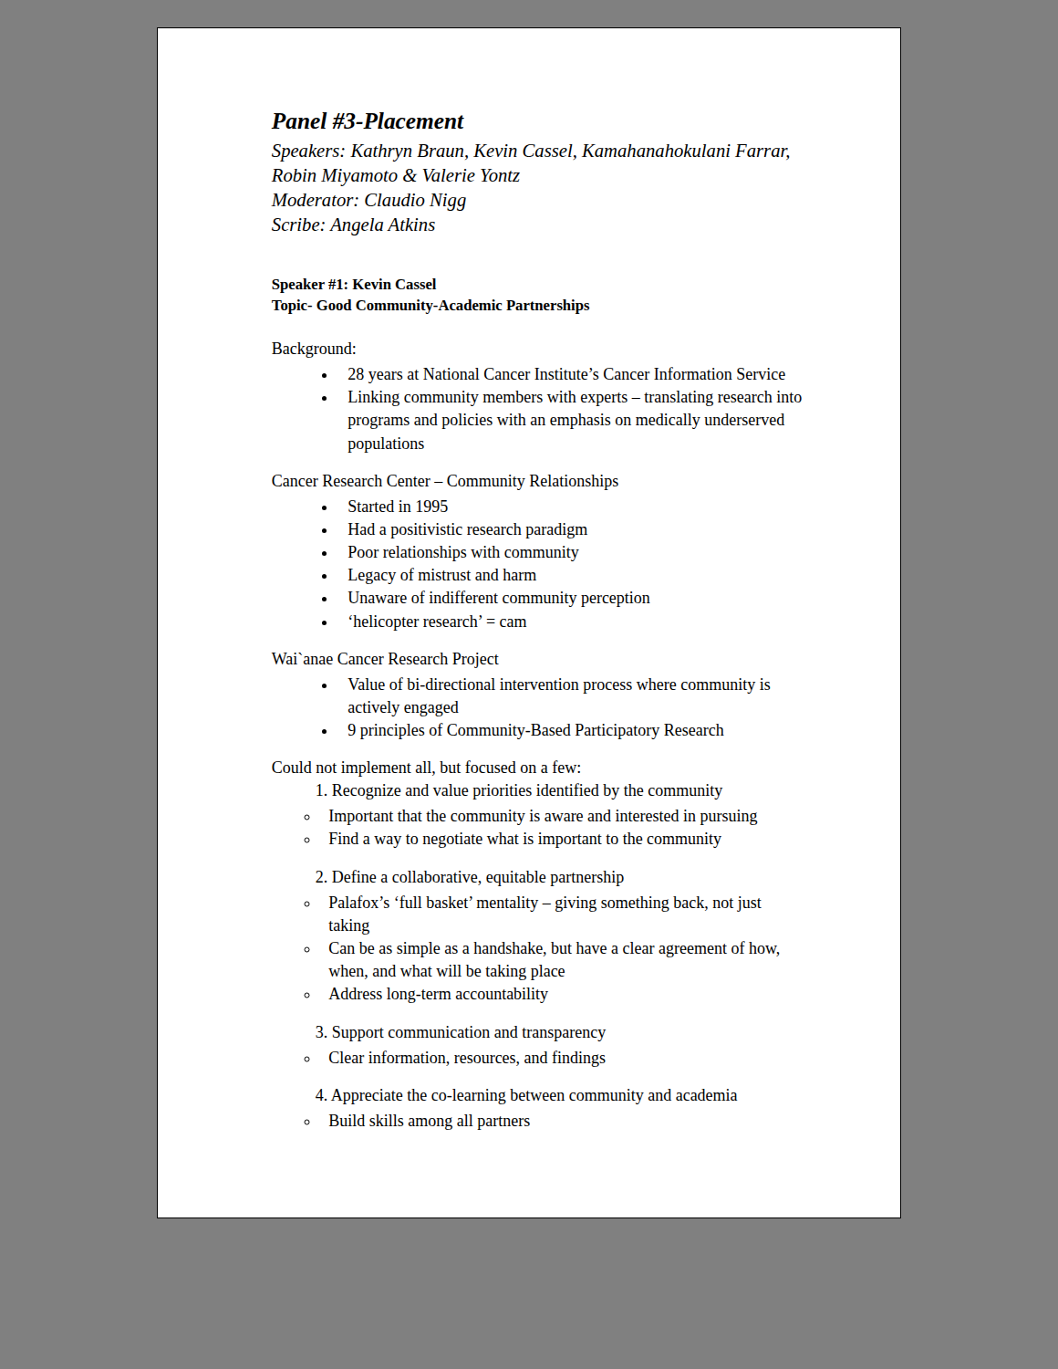Panel #3-Placement
Speakers: Kathryn Braun, Kevin Cassel, Kamahanahokulani Farrar, Robin Miyamoto & Valerie Yontz
Moderator: Claudio Nigg
Scribe: Angela Atkins
Speaker #1: Kevin Cassel
Topic- Good Community-Academic Partnerships
Background:
28 years at National Cancer Institute’s Cancer Information Service
Linking community members with experts – translating research into programs and policies with an emphasis on medically underserved populations
Cancer Research Center – Community Relationships
Started in 1995
Had a positivistic research paradigm
Poor relationships with community
Legacy of mistrust and harm
Unaware of indifferent community perception
‘helicopter research’ = cam
Wai`anae Cancer Research Project
Value of bi-directional intervention process where community is actively engaged
9 principles of Community-Based Participatory Research
Could not implement all, but focused on a few:
1. Recognize and value priorities identified by the community
Important that the community is aware and interested in pursuing
Find a way to negotiate what is important to the community
2. Define a collaborative, equitable partnership
Palafox’s ‘full basket’ mentality – giving something back, not just taking
Can be as simple as a handshake, but have a clear agreement of how, when, and what will be taking place
Address long-term accountability
3. Support communication and transparency
Clear information, resources, and findings
4. Appreciate the co-learning between community and academia
Build skills among all partners